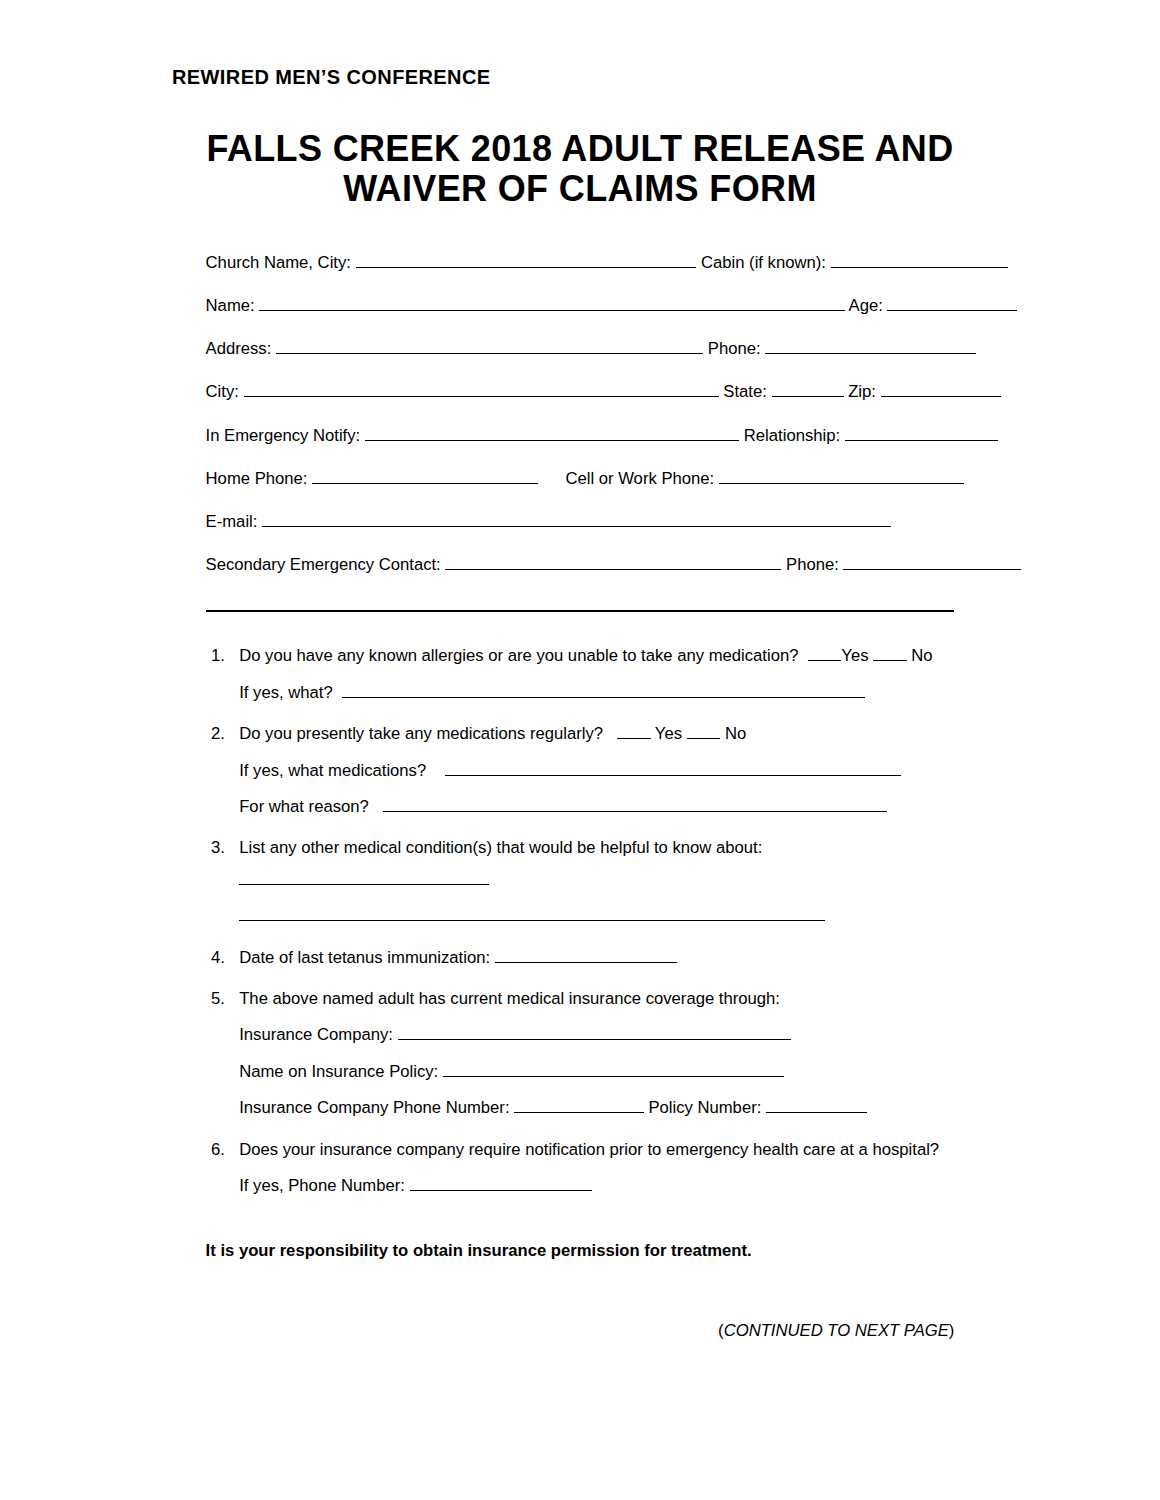Rewired Men’s Conference
Falls Creek 2018 Adult Release and Waiver of Claims Form
Church Name, City: Cabin (if known):
Name: Age:
Address: Phone:
City: State: Zip:
In Emergency Notify: Relationship:
Home Phone: Cell or Work Phone:
E-mail:
Secondary Emergency Contact: Phone:
Do you have any known allergies or are you unable to take any medication? Yes No
If yes, what?
Do you presently take any medications regularly? Yes No
If yes, what medications?
For what reason?
List any other medical condition(s) that would be helpful to know about:
Date of last tetanus immunization:
The above named adult has current medical insurance coverage through:
Insurance Company:
Name on Insurance Policy:
Insurance Company Phone Number: Policy Number:
Does your insurance company require notification prior to emergency health care at a hospital?
If yes, Phone Number:
It is your responsibility to obtain insurance permission for treatment.
(CONTINUED TO NEXT PAGE)